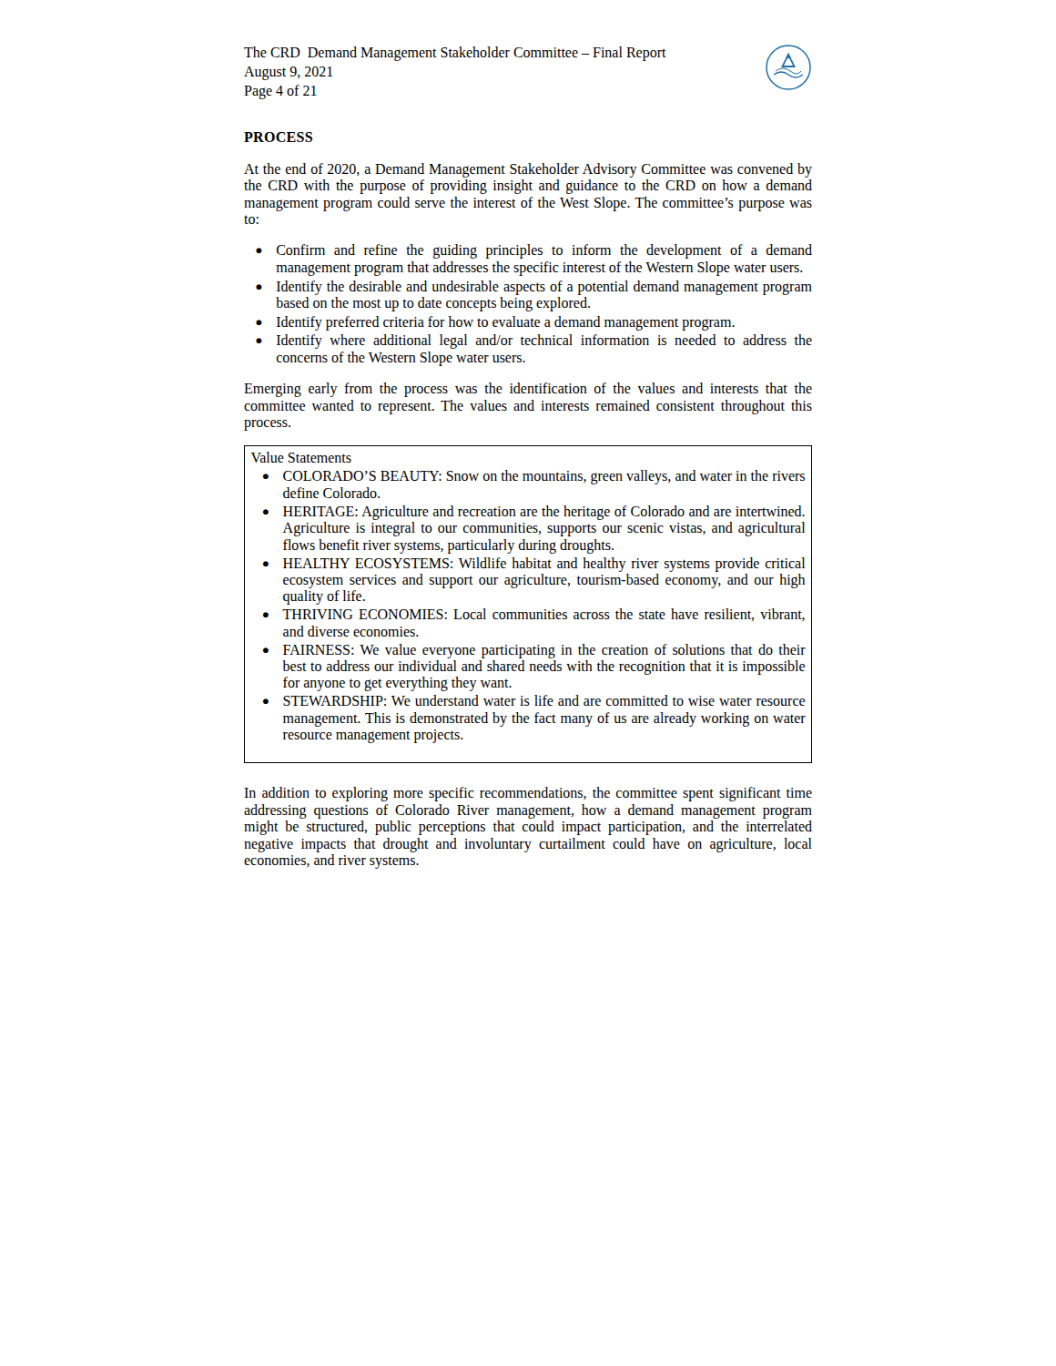The CRD Demand Management Stakeholder Committee – Final Report
August 9, 2021
Page 4 of 21
PROCESS
At the end of 2020, a Demand Management Stakeholder Advisory Committee was convened by the CRD with the purpose of providing insight and guidance to the CRD on how a demand management program could serve the interest of the West Slope. The committee’s purpose was to:
Confirm and refine the guiding principles to inform the development of a demand management program that addresses the specific interest of the Western Slope water users.
Identify the desirable and undesirable aspects of a potential demand management program based on the most up to date concepts being explored.
Identify preferred criteria for how to evaluate a demand management program.
Identify where additional legal and/or technical information is needed to address the concerns of the Western Slope water users.
Emerging early from the process was the identification of the values and interests that the committee wanted to represent. The values and interests remained consistent throughout this process.
| Value Statements |
| COLORADO’S BEAUTY: Snow on the mountains, green valleys, and water in the rivers define Colorado. HERITAGE: Agriculture and recreation are the heritage of Colorado and are intertwined. Agriculture is integral to our communities, supports our scenic vistas, and agricultural flows benefit river systems, particularly during droughts. HEALTHY ECOSYSTEMS: Wildlife habitat and healthy river systems provide critical ecosystem services and support our agriculture, tourism-based economy, and our high quality of life. THRIVING ECONOMIES: Local communities across the state have resilient, vibrant, and diverse economies. FAIRNESS: We value everyone participating in the creation of solutions that do their best to address our individual and shared needs with the recognition that it is impossible for anyone to get everything they want. STEWARDSHIP: We understand water is life and are committed to wise water resource management. This is demonstrated by the fact many of us are already working on water resource management projects. |
In addition to exploring more specific recommendations, the committee spent significant time addressing questions of Colorado River management, how a demand management program might be structured, public perceptions that could impact participation, and the interrelated negative impacts that drought and involuntary curtailment could have on agriculture, local economies, and river systems.